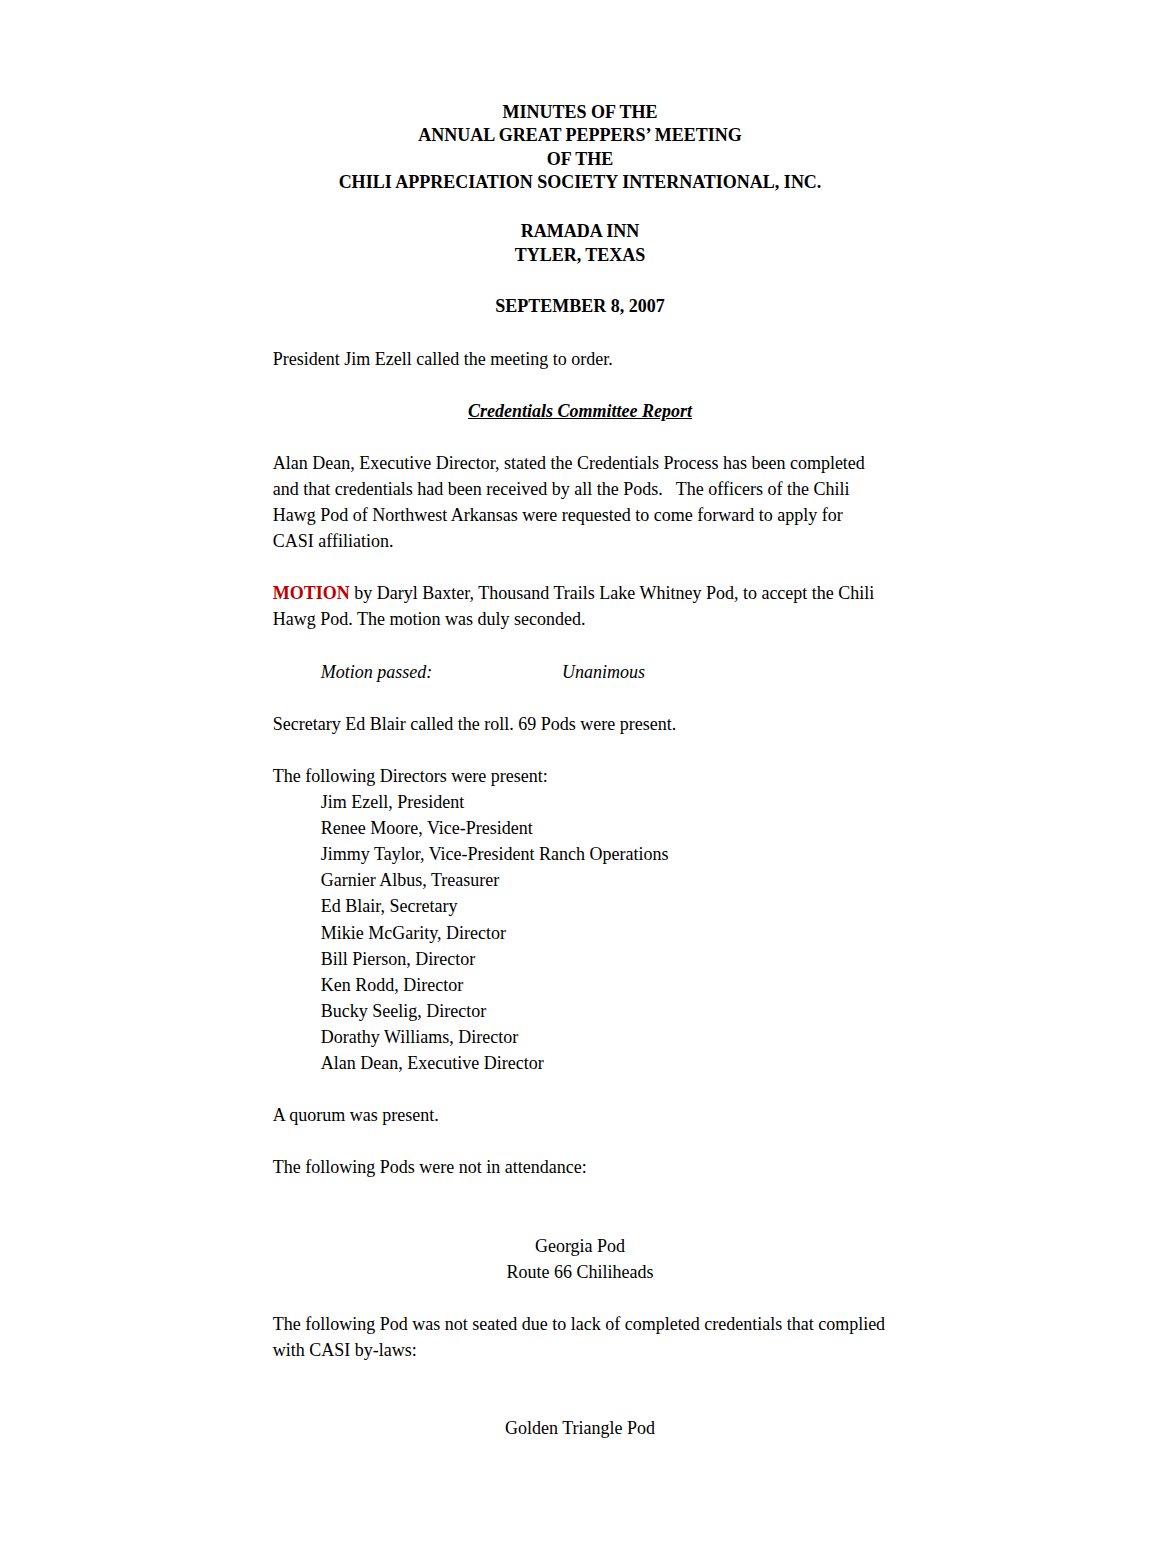MINUTES OF THE
ANNUAL GREAT PEPPERS’ MEETING
OF THE
CHILI APPRECIATION SOCIETY INTERNATIONAL, INC.
RAMADA INN
TYLER, TEXAS
SEPTEMBER 8, 2007
President Jim Ezell called the meeting to order.
Credentials Committee Report
Alan Dean, Executive Director, stated the Credentials Process has been completed and that credentials had been received by all the Pods. The officers of the Chili Hawg Pod of Northwest Arkansas were requested to come forward to apply for CASI affiliation.
MOTION by Daryl Baxter, Thousand Trails Lake Whitney Pod, to accept the Chili Hawg Pod. The motion was duly seconded.
Motion passed: Unanimous
Secretary Ed Blair called the roll. 69 Pods were present.
The following Directors were present:
Jim Ezell, President
Renee Moore, Vice-President
Jimmy Taylor, Vice-President Ranch Operations
Garnier Albus, Treasurer
Ed Blair, Secretary
Mikie McGarity, Director
Bill Pierson, Director
Ken Rodd, Director
Bucky Seelig, Director
Dorathy Williams, Director
Alan Dean, Executive Director
A quorum was present.
The following Pods were not in attendance:
Georgia Pod
Route 66 Chiliheads
The following Pod was not seated due to lack of completed credentials that complied with CASI by-laws:
Golden Triangle Pod